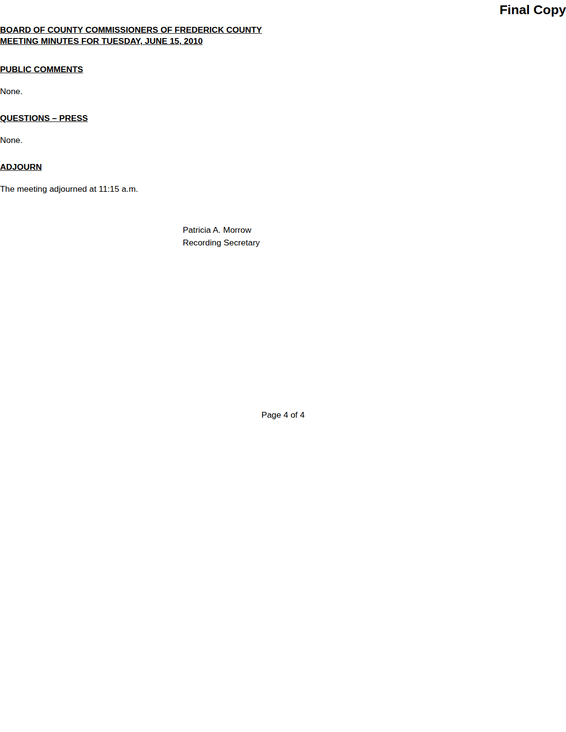Final Copy
BOARD OF COUNTY COMMISSIONERS OF FREDERICK COUNTY
MEETING MINUTES FOR TUESDAY, JUNE 15, 2010
PUBLIC COMMENTS
None.
QUESTIONS – PRESS
None.
ADJOURN
The meeting adjourned at 11:15 a.m.
Patricia A. Morrow
Recording Secretary
Page 4 of 4